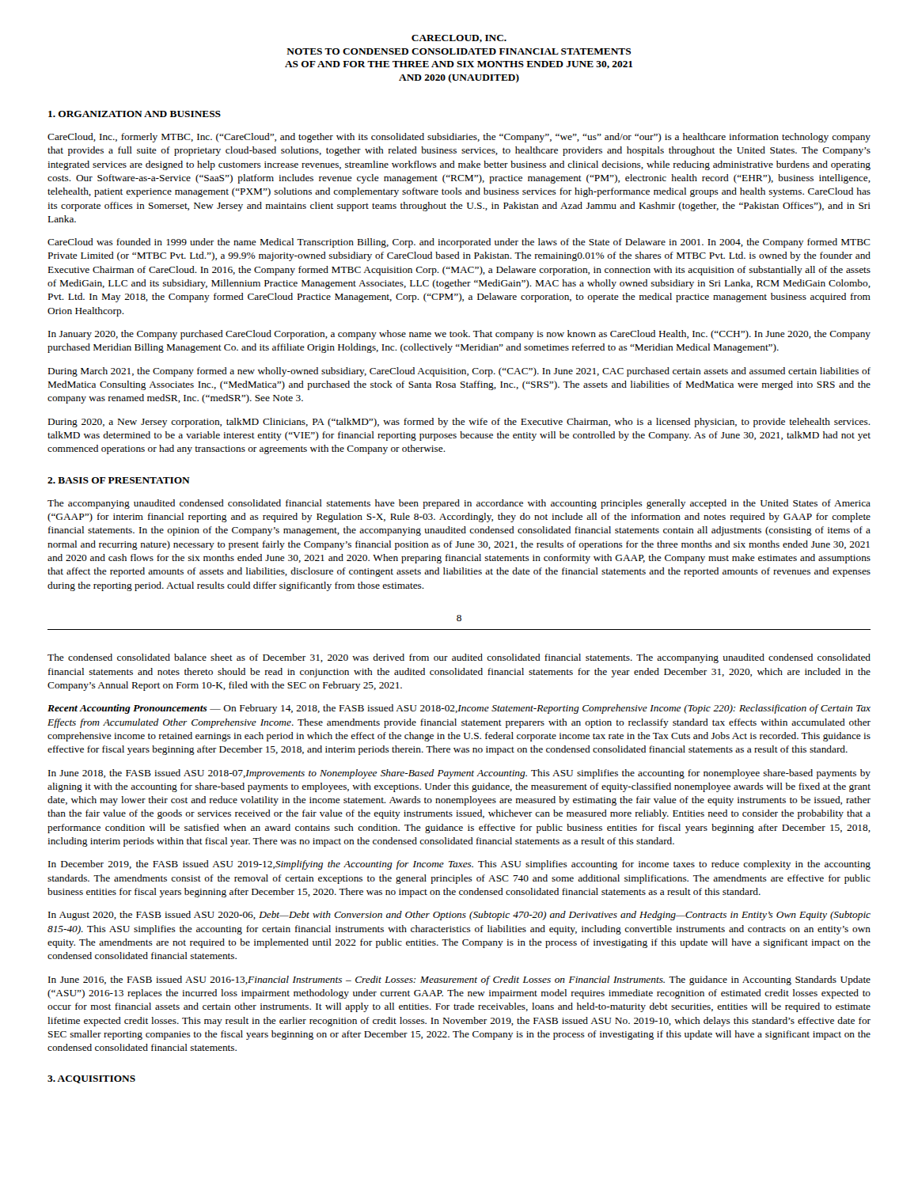CARECLOUD, INC.
NOTES TO CONDENSED CONSOLIDATED FINANCIAL STATEMENTS
AS OF AND FOR THE THREE AND SIX MONTHS ENDED JUNE 30, 2021
AND 2020 (UNAUDITED)
1. Organization and Business
CareCloud, Inc., formerly MTBC, Inc. (“CareCloud”, and together with its consolidated subsidiaries, the “Company”, “we”, “us” and/or “our”) is a healthcare information technology company that provides a full suite of proprietary cloud-based solutions, together with related business services, to healthcare providers and hospitals throughout the United States. The Company’s integrated services are designed to help customers increase revenues, streamline workflows and make better business and clinical decisions, while reducing administrative burdens and operating costs. Our Software-as-a-Service (“SaaS”) platform includes revenue cycle management (“RCM”), practice management (“PM”), electronic health record (“EHR”), business intelligence, telehealth, patient experience management (“PXM”) solutions and complementary software tools and business services for high-performance medical groups and health systems. CareCloud has its corporate offices in Somerset, New Jersey and maintains client support teams throughout the U.S., in Pakistan and Azad Jammu and Kashmir (together, the “Pakistan Offices”), and in Sri Lanka.
CareCloud was founded in 1999 under the name Medical Transcription Billing, Corp. and incorporated under the laws of the State of Delaware in 2001. In 2004, the Company formed MTBC Private Limited (or “MTBC Pvt. Ltd.”), a 99.9% majority-owned subsidiary of CareCloud based in Pakistan. The remaining0.01% of the shares of MTBC Pvt. Ltd. is owned by the founder and Executive Chairman of CareCloud. In 2016, the Company formed MTBC Acquisition Corp. (“MAC”), a Delaware corporation, in connection with its acquisition of substantially all of the assets of MediGain, LLC and its subsidiary, Millennium Practice Management Associates, LLC (together “MediGain”). MAC has a wholly owned subsidiary in Sri Lanka, RCM MediGain Colombo, Pvt. Ltd. In May 2018, the Company formed CareCloud Practice Management, Corp. (“CPM”), a Delaware corporation, to operate the medical practice management business acquired from Orion Healthcorp.
In January 2020, the Company purchased CareCloud Corporation, a company whose name we took. That company is now known as CareCloud Health, Inc. (“CCH”). In June 2020, the Company purchased Meridian Billing Management Co. and its affiliate Origin Holdings, Inc. (collectively “Meridian” and sometimes referred to as “Meridian Medical Management”).
During March 2021, the Company formed a new wholly-owned subsidiary, CareCloud Acquisition, Corp. (“CAC”). In June 2021, CAC purchased certain assets and assumed certain liabilities of MedMatica Consulting Associates Inc., (“MedMatica”) and purchased the stock of Santa Rosa Staffing, Inc., (“SRS”). The assets and liabilities of MedMatica were merged into SRS and the company was renamed medSR, Inc. (“medSR”). See Note 3.
During 2020, a New Jersey corporation, talkMD Clinicians, PA (“talkMD”), was formed by the wife of the Executive Chairman, who is a licensed physician, to provide telehealth services. talkMD was determined to be a variable interest entity (“VIE”) for financial reporting purposes because the entity will be controlled by the Company. As of June 30, 2021, talkMD had not yet commenced operations or had any transactions or agreements with the Company or otherwise.
2. Basis of Presentation
The accompanying unaudited condensed consolidated financial statements have been prepared in accordance with accounting principles generally accepted in the United States of America (“GAAP”) for interim financial reporting and as required by Regulation S-X, Rule 8-03. Accordingly, they do not include all of the information and notes required by GAAP for complete financial statements. In the opinion of the Company’s management, the accompanying unaudited condensed consolidated financial statements contain all adjustments (consisting of items of a normal and recurring nature) necessary to present fairly the Company’s financial position as of June 30, 2021, the results of operations for the three months and six months ended June 30, 2021 and 2020 and cash flows for the six months ended June 30, 2021 and 2020. When preparing financial statements in conformity with GAAP, the Company must make estimates and assumptions that affect the reported amounts of assets and liabilities, disclosure of contingent assets and liabilities at the date of the financial statements and the reported amounts of revenues and expenses during the reporting period. Actual results could differ significantly from those estimates.
8
The condensed consolidated balance sheet as of December 31, 2020 was derived from our audited consolidated financial statements. The accompanying unaudited condensed consolidated financial statements and notes thereto should be read in conjunction with the audited consolidated financial statements for the year ended December 31, 2020, which are included in the Company’s Annual Report on Form 10-K, filed with the SEC on February 25, 2021.
Recent Accounting Pronouncements — On February 14, 2018, the FASB issued ASU 2018-02,Income Statement-Reporting Comprehensive Income (Topic 220): Reclassification of Certain Tax Effects from Accumulated Other Comprehensive Income. These amendments provide financial statement preparers with an option to reclassify standard tax effects within accumulated other comprehensive income to retained earnings in each period in which the effect of the change in the U.S. federal corporate income tax rate in the Tax Cuts and Jobs Act is recorded. This guidance is effective for fiscal years beginning after December 15, 2018, and interim periods therein. There was no impact on the condensed consolidated financial statements as a result of this standard.
In June 2018, the FASB issued ASU 2018-07,Improvements to Nonemployee Share-Based Payment Accounting. This ASU simplifies the accounting for nonemployee share-based payments by aligning it with the accounting for share-based payments to employees, with exceptions. Under this guidance, the measurement of equity-classified nonemployee awards will be fixed at the grant date, which may lower their cost and reduce volatility in the income statement. Awards to nonemployees are measured by estimating the fair value of the equity instruments to be issued, rather than the fair value of the goods or services received or the fair value of the equity instruments issued, whichever can be measured more reliably. Entities need to consider the probability that a performance condition will be satisfied when an award contains such condition. The guidance is effective for public business entities for fiscal years beginning after December 15, 2018, including interim periods within that fiscal year. There was no impact on the condensed consolidated financial statements as a result of this standard.
In December 2019, the FASB issued ASU 2019-12,Simplifying the Accounting for Income Taxes. This ASU simplifies accounting for income taxes to reduce complexity in the accounting standards. The amendments consist of the removal of certain exceptions to the general principles of ASC 740 and some additional simplifications. The amendments are effective for public business entities for fiscal years beginning after December 15, 2020. There was no impact on the condensed consolidated financial statements as a result of this standard.
In August 2020, the FASB issued ASU 2020-06, Debt—Debt with Conversion and Other Options (Subtopic 470-20) and Derivatives and Hedging—Contracts in Entity’s Own Equity (Subtopic 815-40). This ASU simplifies the accounting for certain financial instruments with characteristics of liabilities and equity, including convertible instruments and contracts on an entity’s own equity. The amendments are not required to be implemented until 2022 for public entities. The Company is in the process of investigating if this update will have a significant impact on the condensed consolidated financial statements.
In June 2016, the FASB issued ASU 2016-13,Financial Instruments – Credit Losses: Measurement of Credit Losses on Financial Instruments. The guidance in Accounting Standards Update (“ASU”) 2016-13 replaces the incurred loss impairment methodology under current GAAP. The new impairment model requires immediate recognition of estimated credit losses expected to occur for most financial assets and certain other instruments. It will apply to all entities. For trade receivables, loans and held-to-maturity debt securities, entities will be required to estimate lifetime expected credit losses. This may result in the earlier recognition of credit losses. In November 2019, the FASB issued ASU No. 2019-10, which delays this standard’s effective date for SEC smaller reporting companies to the fiscal years beginning on or after December 15, 2022. The Company is in the process of investigating if this update will have a significant impact on the condensed consolidated financial statements.
3. Acquisitions